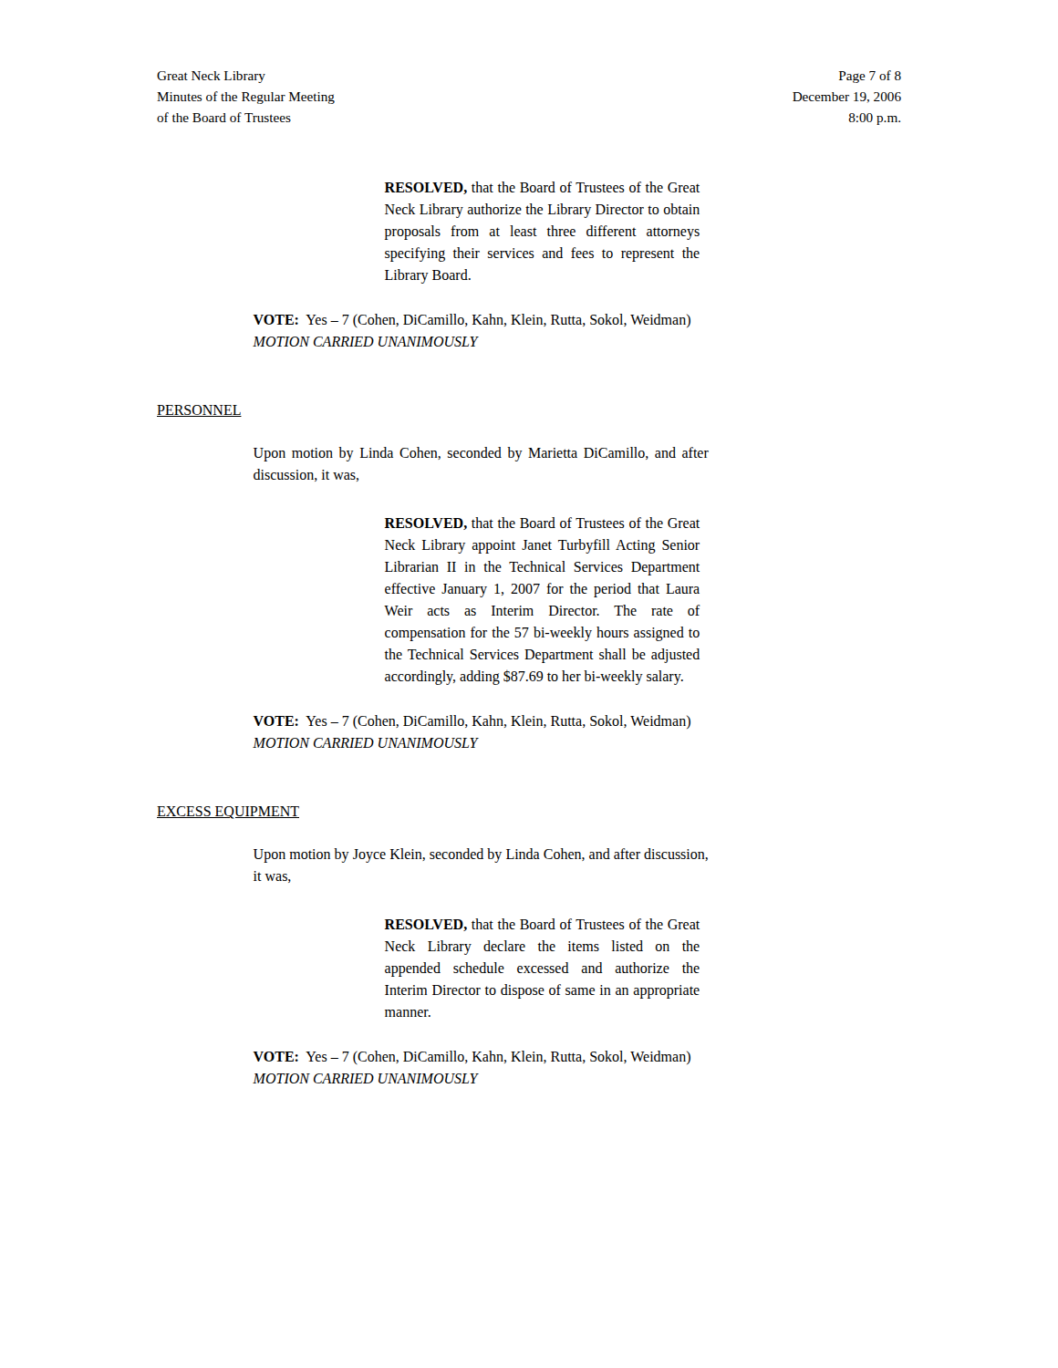Great Neck Library
Minutes of the Regular Meeting
of the Board of Trustees
Page 7 of 8
December 19, 2006
8:00 p.m.
RESOLVED, that the Board of Trustees of the Great Neck Library authorize the Library Director to obtain proposals from at least three different attorneys specifying their services and fees to represent the Library Board.
VOTE: Yes – 7 (Cohen, DiCamillo, Kahn, Klein, Rutta, Sokol, Weidman)
MOTION CARRIED UNANIMOUSLY
PERSONNEL
Upon motion by Linda Cohen, seconded by Marietta DiCamillo, and after discussion, it was,
RESOLVED, that the Board of Trustees of the Great Neck Library appoint Janet Turbyfill Acting Senior Librarian II in the Technical Services Department effective January 1, 2007 for the period that Laura Weir acts as Interim Director. The rate of compensation for the 57 bi-weekly hours assigned to the Technical Services Department shall be adjusted accordingly, adding $87.69 to her bi-weekly salary.
VOTE: Yes – 7 (Cohen, DiCamillo, Kahn, Klein, Rutta, Sokol, Weidman)
MOTION CARRIED UNANIMOUSLY
EXCESS EQUIPMENT
Upon motion by Joyce Klein, seconded by Linda Cohen, and after discussion, it was,
RESOLVED, that the Board of Trustees of the Great Neck Library declare the items listed on the appended schedule excessed and authorize the Interim Director to dispose of same in an appropriate manner.
VOTE: Yes – 7 (Cohen, DiCamillo, Kahn, Klein, Rutta, Sokol, Weidman)
MOTION CARRIED UNANIMOUSLY